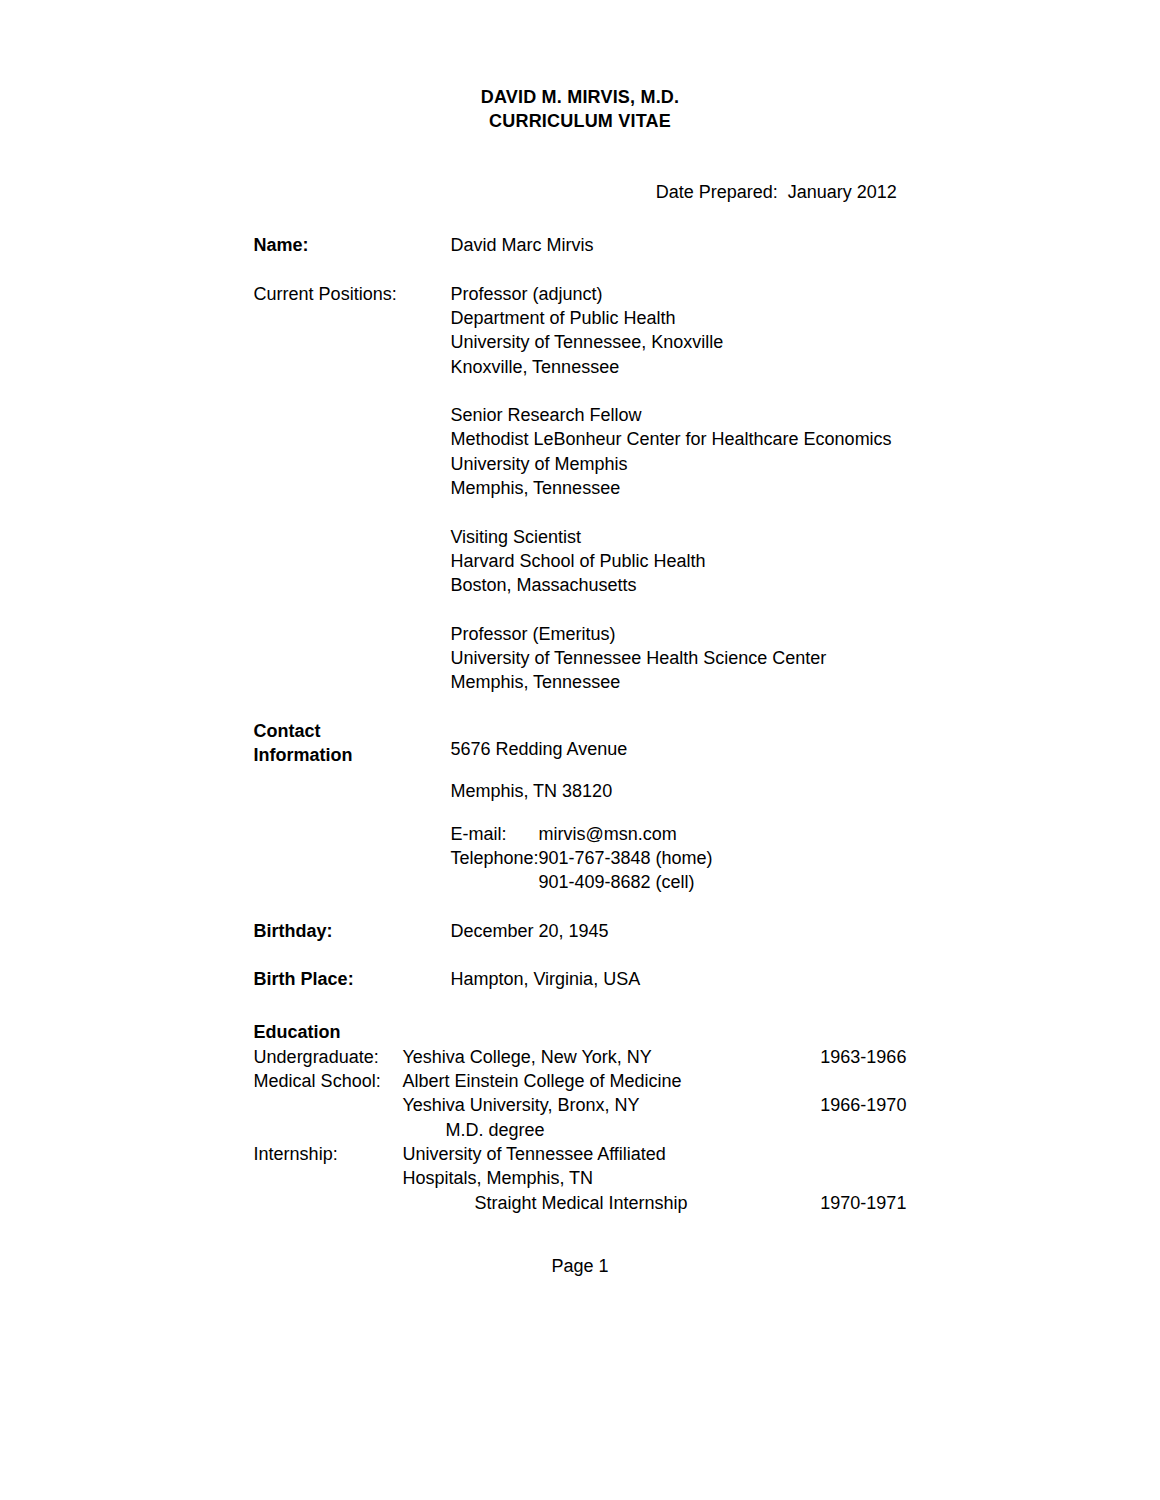DAVID M. MIRVIS, M.D.
CURRICULUM VITAE
Date Prepared: January 2012
| Name: | David Marc Mirvis |
| Current Positions: | Professor (adjunct) Department of Public Health University of Tennessee, Knoxville Knoxville, Tennessee Senior Research Fellow Methodist LeBonheur Center for Healthcare Economics University of Memphis Memphis, Tennessee Visiting Scientist Harvard School of Public Health Boston, Massachusetts Professor (Emeritus) University of Tennessee Health Science Center Memphis, Tennessee |
| Contact Information | 5676 Redding Avenue Memphis, TN 38120 / E-mail: / mirvis@msn.com / / Telephone: / 901-767-3848 (home) / / / 901-409-8682 (cell) / |
| Birthday: | December 20, 1945 |
| Birth Place: | Hampton, Virginia, USA |
Education
| Undergraduate: | Yeshiva College, New York, NY | 1963-1966 |
| Medical School: | Albert Einstein College of Medicine | |
| | Yeshiva University, Bronx, NY | 1966-1970 |
| | M.D. degree | |
| Internship: | University of Tennessee Affiliated | |
| | Hospitals, Memphis, TN | |
| | Straight Medical Internship | 1970-1971 |
Page 1